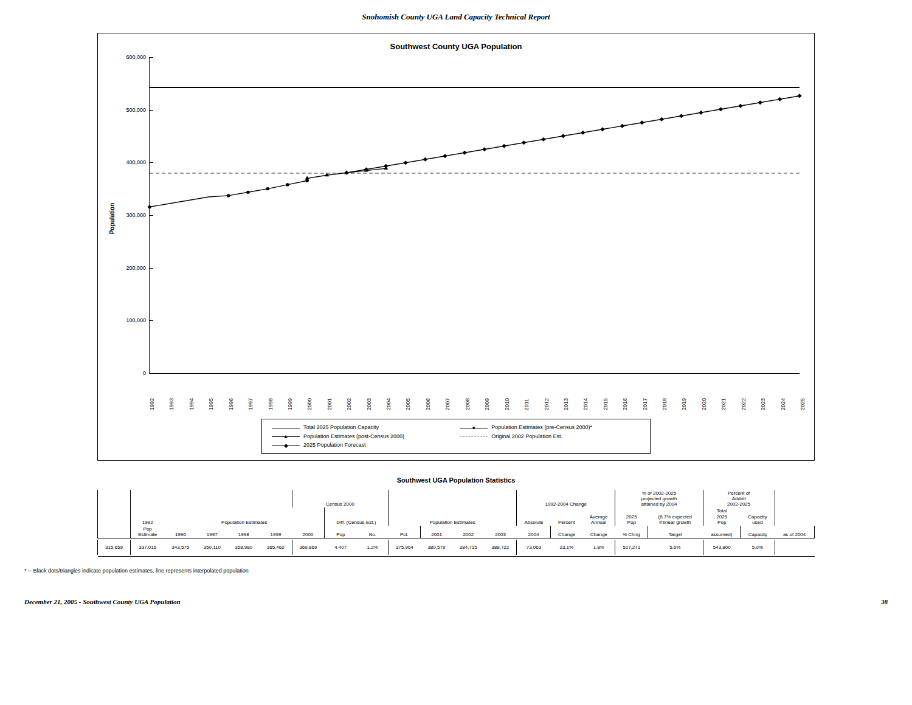Snohomish County UGA Land Capacity Technical Report
Southwest County UGA Population
Population
600,000
500,000
400,000
300,000
200,000
100,000
0
1992
1993
1994
1995
1996
1997
1998
1999
2000
2001
2002
2003
2004
2005
2006
2007
2008
2009
2010
2011
2012
2013
2014
2015
2016
2017
2018
2019
2020
2021
2022
2023
2024
2025
| Total 2025 Population Capacity | ● Population Estimates (pre-Census 2000)* |
| ▲ Population Estimates (post-Census 2000) | Original 2002 Population Est. |
| ◆ 2025 Population Forecast | |
Southwest UGA Population Statistics
| | | Census 2000 | | 1992-2004 Change | % of 2002-2025 projected growth attained by 2004 | Percent of Addntl 2002-2025 |
| --- | --- | --- | --- | --- | --- | --- |
| 1992 | Population Estimates | Diff. (Census-Est.) | Population Estimates | Absolute | Percent | Average Annual | 2025 Pop | (8.7% expected if linear growth | Total 2025 Pop | Capacity used |
| Pop Estimate | 1996 | 1997 | 1998 | 1999 | 2000 | Pop | No. | Pct. | 2001 | 2002 | 2003 | 2004 | Change | Change | % Chng | Target | assumed) | Capacity | as of 2004 |
| 315,659 | 337,016 | 343,575 | 350,110 | 358,980 | 365,462 | 369,869 | 4,407 | 1.2% | 375,964 | 380,579 | 384,715 | 388,722 | 73,063 | 23.1% | 1.8% | 527,271 | 5.6% | 543,800 | 5.0% | |
* -- Black dots/triangles indicate population estimates, line represents interpolated population
December 21, 2005 - Southwest County UGA Population 38